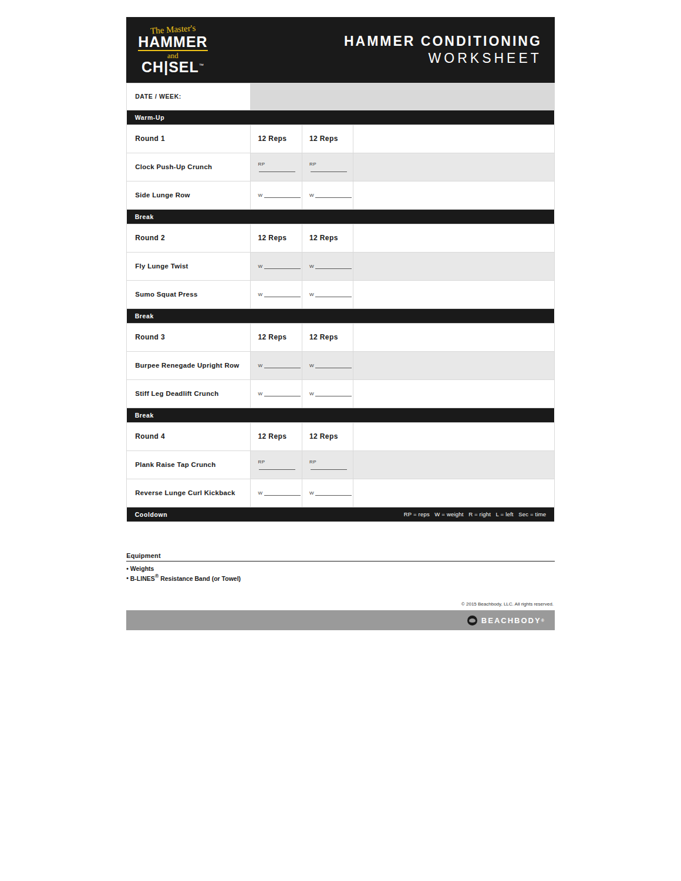The Master's HAMMER and CH|SEL™
HAMMER CONDITIONING
WORKSHEET
| DATE / WEEK: | |
| Warm-Up |
| Round 1 | 12 Reps | 12 Reps | |
| Clock Push-Up Crunch | RP | RP | |
| Side Lunge Row | W | W | |
| Break |
| Round 2 | 12 Reps | 12 Reps | |
| Fly Lunge Twist | W | W | |
| Sumo Squat Press | W | W | |
| Break |
| Round 3 | 12 Reps | 12 Reps | |
| Burpee Renegade Upright Row | W | W | |
| Stiff Leg Deadlift Crunch | W | W | |
| Break |
| Round 4 | 12 Reps | 12 Reps | |
| Plank Raise Tap Crunch | RP | RP | |
| Reverse Lunge Curl Kickback | W | W | |
| Cooldown | RP = reps W = weight R = right L = left Sec = time |
Equipment
Weights
B-LINES® Resistance Band (or Towel)
© 2015 Beachbody, LLC. All rights reserved.
BEACHBODY®